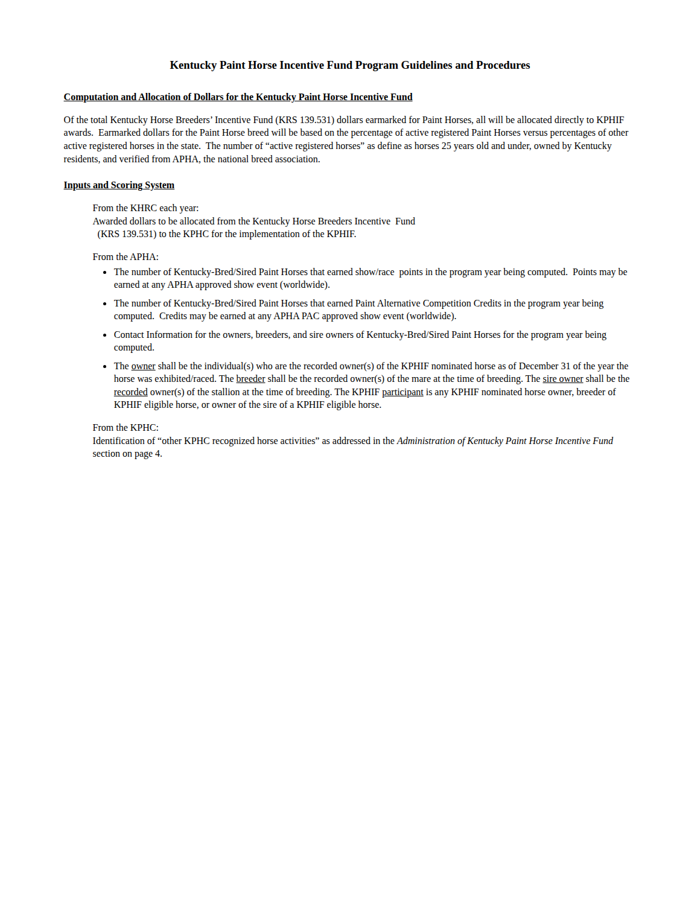Kentucky Paint Horse Incentive Fund Program Guidelines and Procedures
Computation and Allocation of Dollars for the Kentucky Paint Horse Incentive Fund
Of the total Kentucky Horse Breeders’ Incentive Fund (KRS 139.531) dollars earmarked for Paint Horses, all will be allocated directly to KPHIF awards. Earmarked dollars for the Paint Horse breed will be based on the percentage of active registered Paint Horses versus percentages of other active registered horses in the state. The number of “active registered horses” as define as horses 25 years old and under, owned by Kentucky residents, and verified from APHA, the national breed association.
Inputs and Scoring System
From the KHRC each year:
Awarded dollars to be allocated from the Kentucky Horse Breeders Incentive Fund
(KRS 139.531) to the KPHC for the implementation of the KPHIF.
From the APHA:
The number of Kentucky-Bred/Sired Paint Horses that earned show/race points in the program year being computed. Points may be earned at any APHA approved show event (worldwide).
The number of Kentucky-Bred/Sired Paint Horses that earned Paint Alternative Competition Credits in the program year being computed. Credits may be earned at any APHA PAC approved show event (worldwide).
Contact Information for the owners, breeders, and sire owners of Kentucky-Bred/Sired Paint Horses for the program year being computed.
The owner shall be the individual(s) who are the recorded owner(s) of the KPHIF nominated horse as of December 31 of the year the horse was exhibited/raced. The breeder shall be the recorded owner(s) of the mare at the time of breeding. The sire owner shall be the recorded owner(s) of the stallion at the time of breeding. The KPHIF participant is any KPHIF nominated horse owner, breeder of KPHIF eligible horse, or owner of the sire of a KPHIF eligible horse.
From the KPHC:
Identification of “other KPHC recognized horse activities” as addressed in the Administration of Kentucky Paint Horse Incentive Fund section on page 4.